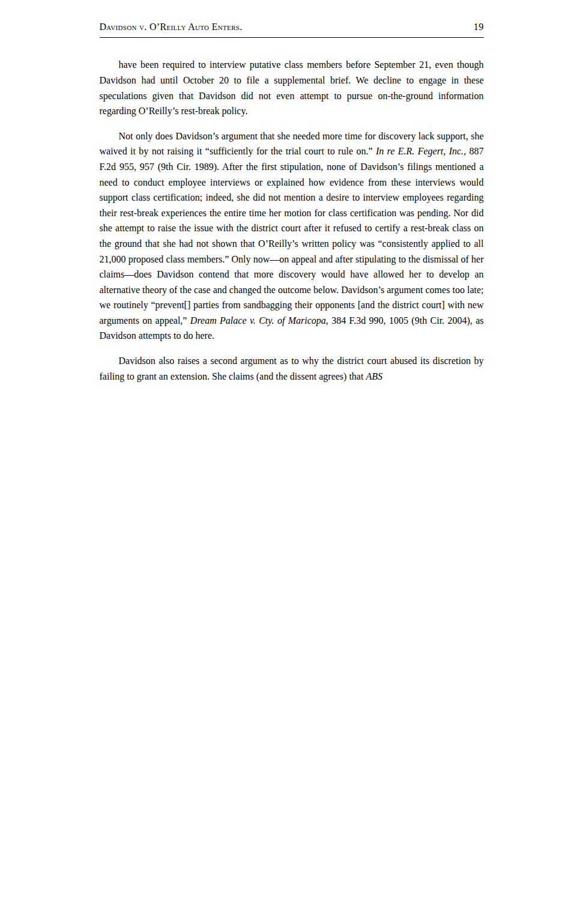Davidson v. O’Reilly Auto Enters. 19
have been required to interview putative class members before September 21, even though Davidson had until October 20 to file a supplemental brief. We decline to engage in these speculations given that Davidson did not even attempt to pursue on-the-ground information regarding O’Reilly’s rest-break policy.
Not only does Davidson’s argument that she needed more time for discovery lack support, she waived it by not raising it “sufficiently for the trial court to rule on.” In re E.R. Fegert, Inc., 887 F.2d 955, 957 (9th Cir. 1989). After the first stipulation, none of Davidson’s filings mentioned a need to conduct employee interviews or explained how evidence from these interviews would support class certification; indeed, she did not mention a desire to interview employees regarding their rest-break experiences the entire time her motion for class certification was pending. Nor did she attempt to raise the issue with the district court after it refused to certify a rest-break class on the ground that she had not shown that O’Reilly’s written policy was “consistently applied to all 21,000 proposed class members.” Only now—on appeal and after stipulating to the dismissal of her claims—does Davidson contend that more discovery would have allowed her to develop an alternative theory of the case and changed the outcome below. Davidson’s argument comes too late; we routinely “prevent[] parties from sandbagging their opponents [and the district court] with new arguments on appeal,” Dream Palace v. Cty. of Maricopa, 384 F.3d 990, 1005 (9th Cir. 2004), as Davidson attempts to do here.
Davidson also raises a second argument as to why the district court abused its discretion by failing to grant an extension. She claims (and the dissent agrees) that ABS